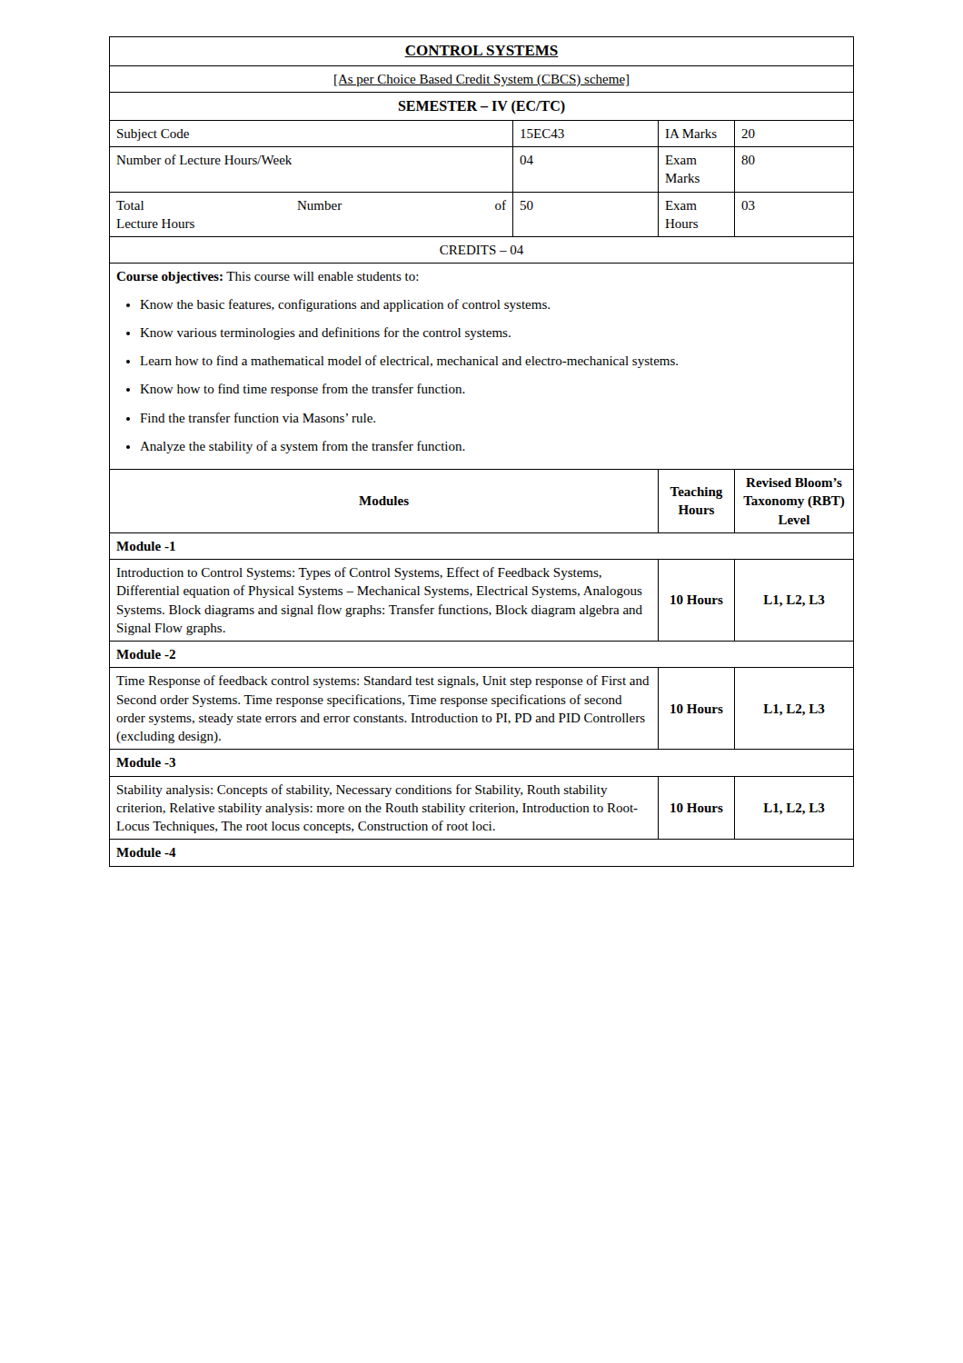| CONTROL SYSTEMS |
| [As per Choice Based Credit System (CBCS) scheme] |
| SEMESTER – IV (EC/TC) |
| Subject Code | 15EC43 | IA Marks | 20 |
| Number of Lecture Hours/Week | 04 | Exam Marks | 80 |
| Total Number of Lecture Hours | 50 | Exam Hours | 03 |
| CREDITS – 04 |
| Course objectives: This course will enable students to: Know the basic features, configurations and application of control systems. Know various terminologies and definitions for the control systems. Learn how to find a mathematical model of electrical, mechanical and electro-mechanical systems. Know how to find time response from the transfer function. Find the transfer function via Masons’ rule. Analyze the stability of a system from the transfer function. |
| Modules | Teaching Hours | Revised Bloom’s Taxonomy (RBT) Level |
| Module -1 |
| Introduction to Control Systems: Types of Control Systems, Effect of Feedback Systems, Differential equation of Physical Systems – Mechanical Systems, Electrical Systems, Analogous Systems. Block diagrams and signal flow graphs: Transfer functions, Block diagram algebra and Signal Flow graphs. | 10 Hours | L1, L2, L3 |
| Module -2 |
| Time Response of feedback control systems: Standard test signals, Unit step response of First and Second order Systems. Time response specifications, Time response specifications of second order systems, steady state errors and error constants. Introduction to PI, PD and PID Controllers (excluding design). | 10 Hours | L1, L2, L3 |
| Module -3 |
| Stability analysis: Concepts of stability, Necessary conditions for Stability, Routh stability criterion, Relative stability analysis: more on the Routh stability criterion, Introduction to Root-Locus Techniques, The root locus concepts, Construction of root loci. | 10 Hours | L1, L2, L3 |
| Module -4 |